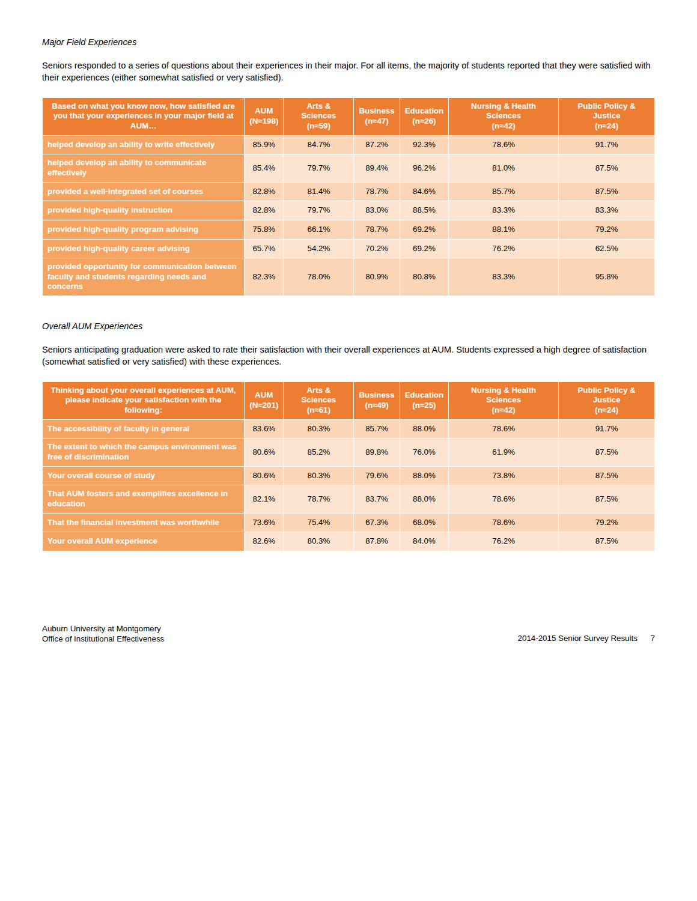Major Field Experiences
Seniors responded to a series of questions about their experiences in their major. For all items, the majority of students reported that they were satisfied with their experiences (either somewhat satisfied or very satisfied).
| Based on what you know now, how satisfied are you that your experiences in your major field at AUM… | AUM (N≈198) | Arts & Sciences (n≈59) | Business (n≈47) | Education (n≈26) | Nursing & Health Sciences (n≈42) | Public Policy & Justice (n≈24) |
| --- | --- | --- | --- | --- | --- | --- |
| helped develop an ability to write effectively | 85.9% | 84.7% | 87.2% | 92.3% | 78.6% | 91.7% |
| helped develop an ability to communicate effectively | 85.4% | 79.7% | 89.4% | 96.2% | 81.0% | 87.5% |
| provided a well-integrated set of courses | 82.8% | 81.4% | 78.7% | 84.6% | 85.7% | 87.5% |
| provided high-quality instruction | 82.8% | 79.7% | 83.0% | 88.5% | 83.3% | 83.3% |
| provided high-quality program advising | 75.8% | 66.1% | 78.7% | 69.2% | 88.1% | 79.2% |
| provided high-quality career advising | 65.7% | 54.2% | 70.2% | 69.2% | 76.2% | 62.5% |
| provided opportunity for communication between faculty and students regarding needs and concerns | 82.3% | 78.0% | 80.9% | 80.8% | 83.3% | 95.8% |
Overall AUM Experiences
Seniors anticipating graduation were asked to rate their satisfaction with their overall experiences at AUM. Students expressed a high degree of satisfaction (somewhat satisfied or very satisfied) with these experiences.
| Thinking about your overall experiences at AUM, please indicate your satisfaction with the following: | AUM (N≈201) | Arts & Sciences (n≈61) | Business (n≈49) | Education (n≈25) | Nursing & Health Sciences (n≈42) | Public Policy & Justice (n≈24) |
| --- | --- | --- | --- | --- | --- | --- |
| The accessibility of faculty in general | 83.6% | 80.3% | 85.7% | 88.0% | 78.6% | 91.7% |
| The extent to which the campus environment was free of discrimination | 80.6% | 85.2% | 89.8% | 76.0% | 61.9% | 87.5% |
| Your overall course of study | 80.6% | 80.3% | 79.6% | 88.0% | 73.8% | 87.5% |
| That AUM fosters and exemplifies excellence in education | 82.1% | 78.7% | 83.7% | 88.0% | 78.6% | 87.5% |
| That the financial investment was worthwhile | 73.6% | 75.4% | 67.3% | 68.0% | 78.6% | 79.2% |
| Your overall AUM experience | 82.6% | 80.3% | 87.8% | 84.0% | 76.2% | 87.5% |
Auburn University at Montgomery
Office of Institutional Effectiveness
2014-2015 Senior Survey Results 7